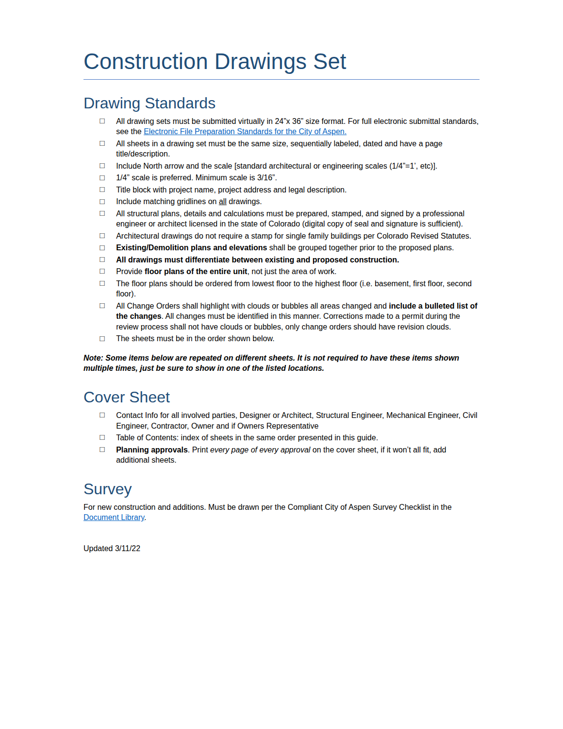Construction Drawings Set
Drawing Standards
All drawing sets must be submitted virtually in 24”x 36” size format. For full electronic submittal standards, see the Electronic File Preparation Standards for the City of Aspen.
All sheets in a drawing set must be the same size, sequentially labeled, dated and have a page title/description.
Include North arrow and the scale [standard architectural or engineering scales (1/4”=1’, etc)].
1/4” scale is preferred. Minimum scale is 3/16”.
Title block with project name, project address and legal description.
Include matching gridlines on all drawings.
All structural plans, details and calculations must be prepared, stamped, and signed by a professional engineer or architect licensed in the state of Colorado (digital copy of seal and signature is sufficient).
Architectural drawings do not require a stamp for single family buildings per Colorado Revised Statutes.
Existing/Demolition plans and elevations shall be grouped together prior to the proposed plans.
All drawings must differentiate between existing and proposed construction.
Provide floor plans of the entire unit, not just the area of work.
The floor plans should be ordered from lowest floor to the highest floor (i.e. basement, first floor, second floor).
All Change Orders shall highlight with clouds or bubbles all areas changed and include a bulleted list of the changes. All changes must be identified in this manner. Corrections made to a permit during the review process shall not have clouds or bubbles, only change orders should have revision clouds.
The sheets must be in the order shown below.
Note: Some items below are repeated on different sheets. It is not required to have these items shown multiple times, just be sure to show in one of the listed locations.
Cover Sheet
Contact Info for all involved parties, Designer or Architect, Structural Engineer, Mechanical Engineer, Civil Engineer, Contractor, Owner and if Owners Representative
Table of Contents: index of sheets in the same order presented in this guide.
Planning approvals. Print every page of every approval on the cover sheet, if it won’t all fit, add additional sheets.
Survey
For new construction and additions. Must be drawn per the Compliant City of Aspen Survey Checklist in the Document Library.
Updated 3/11/22